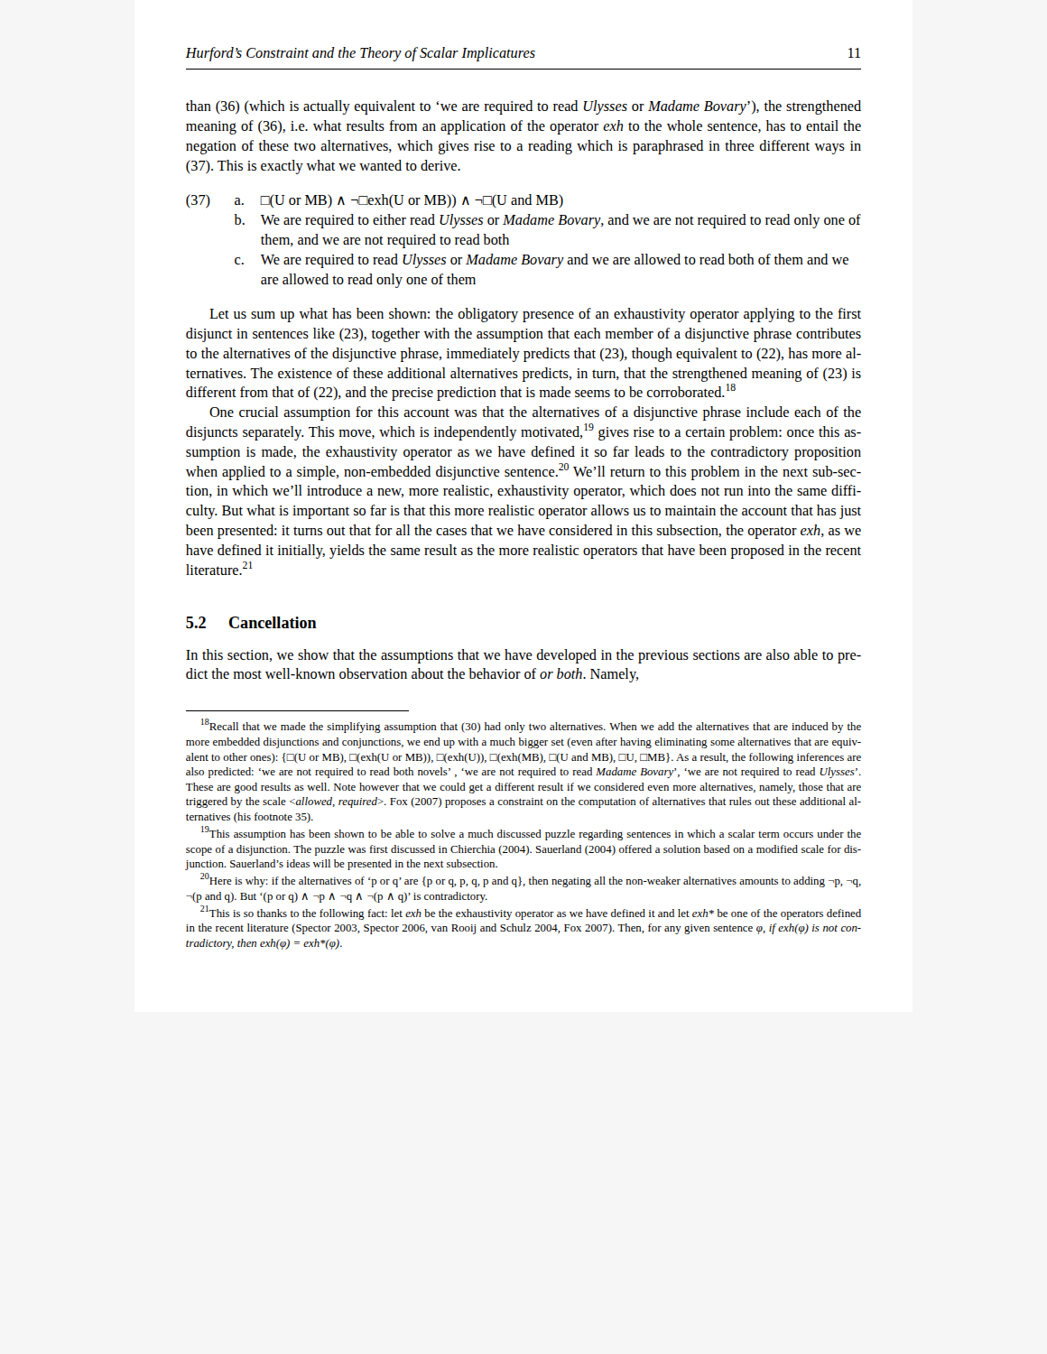Hurford’s Constraint and the Theory of Scalar Implicatures 11
than (36) (which is actually equivalent to ‘we are required to read Ulysses or Madame Bovary’), the strengthened meaning of (36), i.e. what results from an application of the operator exh to the whole sentence, has to entail the negation of these two alternatives, which gives rise to a reading which is paraphrased in three different ways in (37). This is exactly what we wanted to derive.
(37) a. □(U or MB) ∧ ¬□exh(U or MB)) ∧ ¬□(U and MB)
b. We are required to either read Ulysses or Madame Bovary, and we are not required to read only one of them, and we are not required to read both
c. We are required to read Ulysses or Madame Bovary and we are allowed to read both of them and we are allowed to read only one of them
Let us sum up what has been shown: the obligatory presence of an exhaustivity operator applying to the first disjunct in sentences like (23), together with the assumption that each member of a disjunctive phrase contributes to the alternatives of the disjunctive phrase, immediately predicts that (23), though equivalent to (22), has more alternatives. The existence of these additional alternatives predicts, in turn, that the strengthened meaning of (23) is different from that of (22), and the precise prediction that is made seems to be corroborated.18
One crucial assumption for this account was that the alternatives of a disjunctive phrase include each of the disjuncts separately. This move, which is independently motivated,19 gives rise to a certain problem: once this assumption is made, the exhaustivity operator as we have defined it so far leads to the contradictory proposition when applied to a simple, non-embedded disjunctive sentence.20 We’ll return to this problem in the next sub-section, in which we’ll introduce a new, more realistic, exhaustivity operator, which does not run into the same difficulty. But what is important so far is that this more realistic operator allows us to maintain the account that has just been presented: it turns out that for all the cases that we have considered in this subsection, the operator exh, as we have defined it initially, yields the same result as the more realistic operators that have been proposed in the recent literature.21
5.2 Cancellation
In this section, we show that the assumptions that we have developed in the previous sections are also able to predict the most well-known observation about the behavior of or both. Namely,
18Recall that we made the simplifying assumption that (30) had only two alternatives. When we add the alternatives that are induced by the more embedded disjunctions and conjunctions, we end up with a much bigger set (even after having eliminating some alternatives that are equivalent to other ones): {□(U or MB), □(exh(U or MB)), □(exh(U)), □(exh(MB), □(U and MB), □U, □MB}. As a result, the following inferences are also predicted: ‘we are not required to read both novels’ , ‘we are not required to read Madame Bovary’, ‘we are not required to read Ulysses’. These are good results as well. Note however that we could get a different result if we considered even more alternatives, namely, those that are triggered by the scale <allowed, required>. Fox (2007) proposes a constraint on the computation of alternatives that rules out these additional alternatives (his footnote 35).
19This assumption has been shown to be able to solve a much discussed puzzle regarding sentences in which a scalar term occurs under the scope of a disjunction. The puzzle was first discussed in Chierchia (2004). Sauerland (2004) offered a solution based on a modified scale for disjunction. Sauerland’s ideas will be presented in the next subsection.
20Here is why: if the alternatives of ‘p or q’ are {p or q, p, q, p and q}, then negating all the non-weaker alternatives amounts to adding ¬p, ¬q, ¬(p and q). But ‘(p or q) ∧ ¬p ∧ ¬q ∧ ¬(p ∧ q)’ is contradictory.
21This is so thanks to the following fact: let exh be the exhaustivity operator as we have defined it and let exh* be one of the operators defined in the recent literature (Spector 2003, Spector 2006, van Rooij and Schulz 2004, Fox 2007). Then, for any given sentence φ, if exh(φ) is not contradictory, then exh(φ) = exh*(φ).